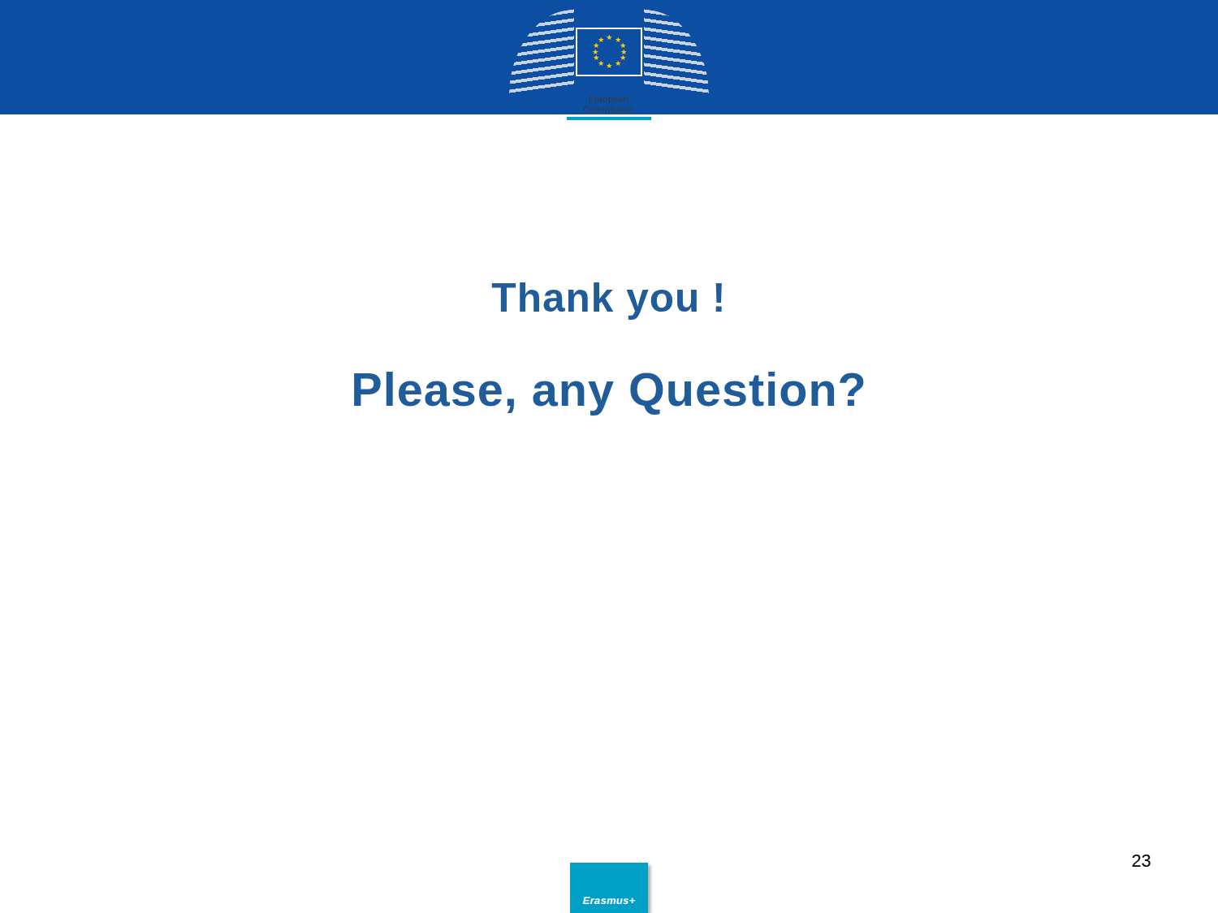★ ★ ★ ★ ★ ★ ★ ★ ★ ★ ★ ★
European
Commission
Thank you !
Please, any Question?
23
Erasmus+